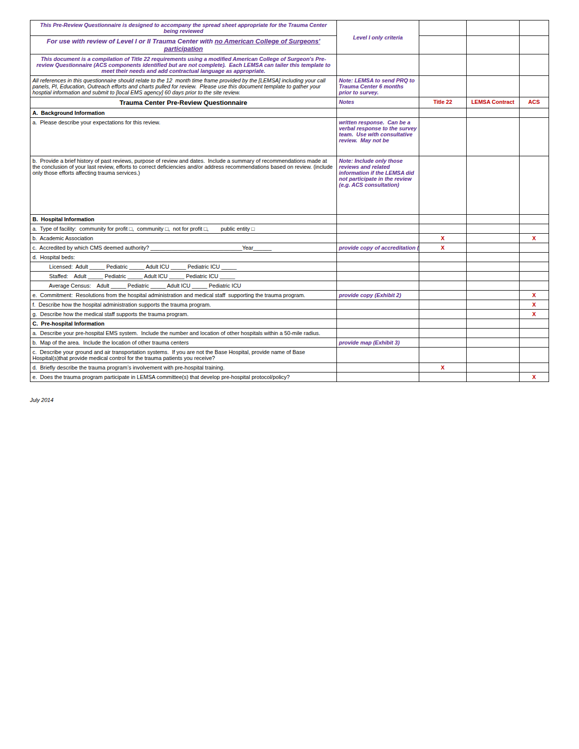| This Pre-Review Questionnaire is designed to accompany the spread sheet appropriate for the Trauma Center being reviewed | Level I only criteria | | | |
| For use with review of Level I or II Trauma Center with no American College of Surgeons' participation | | | |
| This document is a compilation of Title 22 requirements using a modified American College of Surgeon's Pre-review Questionnaire (ACS components identified but are not complete). Each LEMSA can tailer this template to meet their needs and add contractual language as appropriate. | | | | |
| All references in this questionnaire should relate to the 12 month time frame provided by the [LEMSA] including your call panels, PI, Education, Outreach efforts and charts pulled for review. Please use this document template to gather your hosptial information and submit to [local EMS agency] 60 days prior to the site review. | Note: LEMSA to send PRQ to Trauma Center 6 months prior to survey. | | | |
| Trauma Center Pre-Review Questionnaire | Notes | Title 22 | LEMSA Contract | ACS |
| A. Background Information | | | | |
| a. Please describe your expectations for this review. | written response. Can be a verbal response to the survey team. Use with consultative review. May not be | | | |
| b. Provide a brief history of past reviews, purpose of review and dates. Include a summary of recommendations made at the conclusion of your last review, efforts to correct deficiencies and/or address recommendations based on review. (include only those efforts affecting trauma services.) | Note: Include only those reviews and related information if the LEMSA did not participate in the review (e.g. ACS consultation) | | | |
| B. Hospital Information | | | | |
| a. Type of facility: community for profit □, community □, not for profit □, public entity □ | | | | |
| b. Academic Association | | X | | X |
| c. Accredited by which CMS deemed authority? ______________________________Year______ | provide copy of accreditation (Exhibit 1) | X | | |
| d. Hospital beds: | | | | |
| Licensed: Adult _____ Pediatric _____ Adult ICU _____ Pediatric ICU _____ | | | | |
| Staffed: Adult _____ Pediatric _____ Adult ICU _____ Pediatric ICU _____ | | | | |
| Average Census: Adult _____ Pediatric _____ Adult ICU _____ Pediatric ICU | | | | |
| e. Commitment: Resolutions from the hospital administration and medical staff supporting the trauma program. | provide copy (Exhibit 2) | | | X |
| f. Describe how the hospital administration supports the trauma program. | | | | X |
| g. Describe how the medical staff supports the trauma program. | | | | X |
| C. Pre-hospital Information | | | | |
| a. Describe your pre-hospital EMS system. Include the number and location of other hospitals within a 50-mile radius. | | | | |
| b. Map of the area. Include the location of other trauma centers | provide map (Exhibit 3) | | | |
| c. Describe your ground and air transportation systems. If you are not the Base Hospital, provide name of Base Hospital(s)that provide medical control for the trauma patients you receive? | | | | |
| d. Briefly describe the trauma program’s involvement with pre-hospital training. | | X | | |
| e. Does the trauma program participate in LEMSA committee(s) that develop pre-hospital protocol/policy? | | | | X |
July 2014